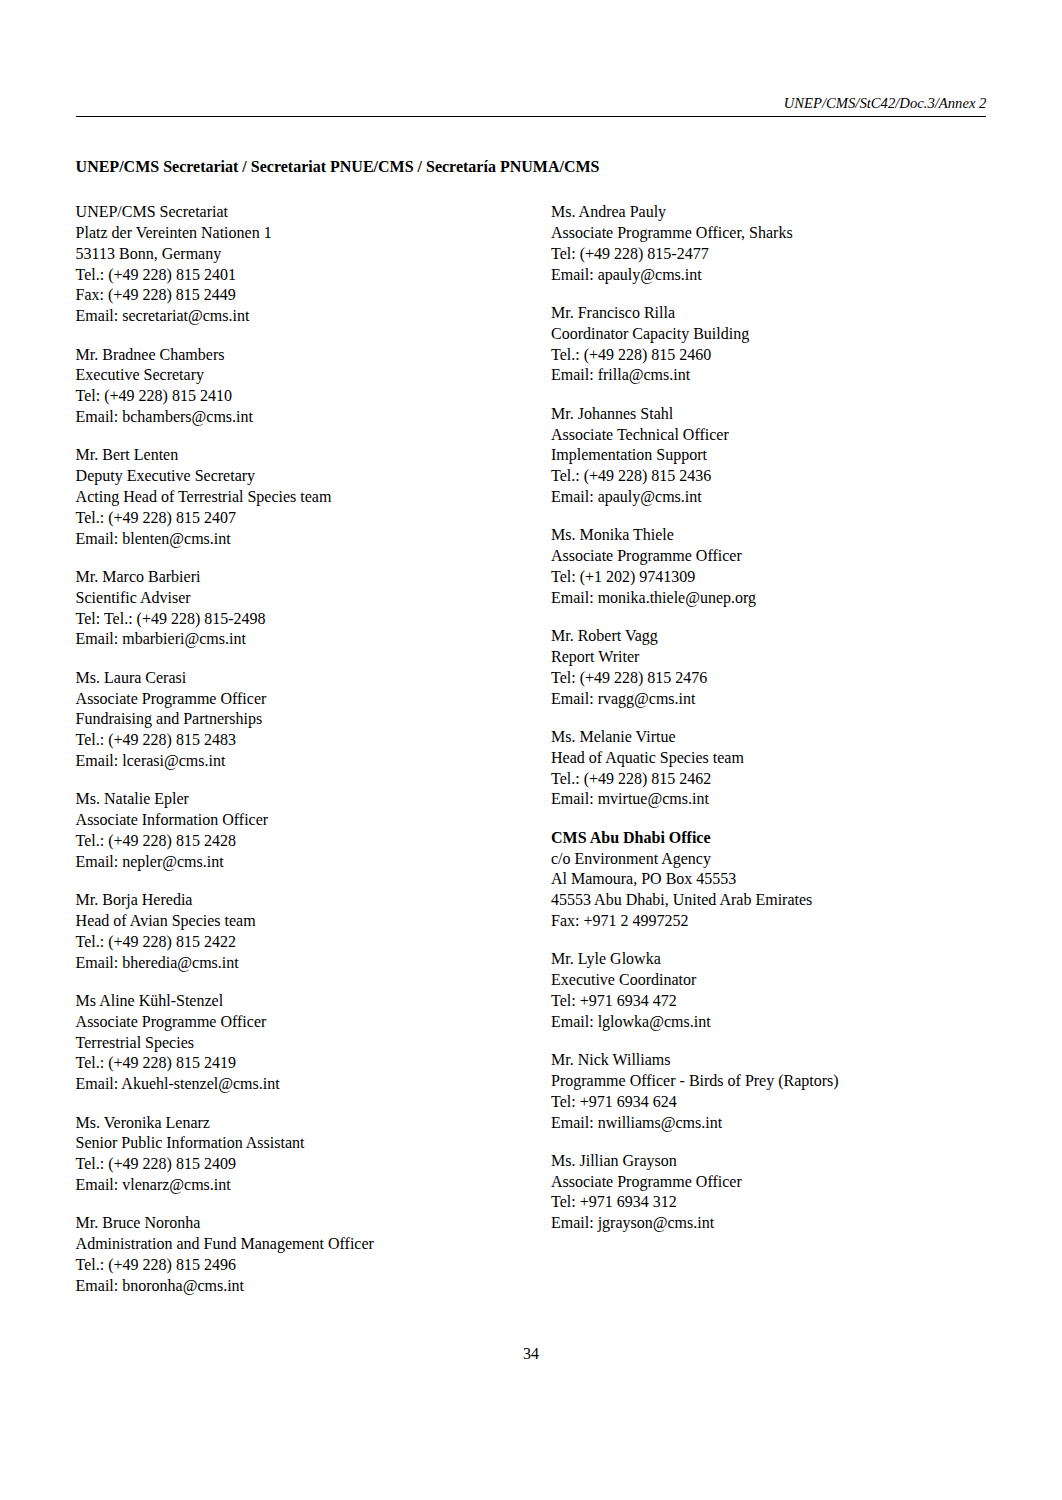UNEP/CMS/StC42/Doc.3/Annex 2
UNEP/CMS Secretariat / Secretariat PNUE/CMS / Secretaría PNUMA/CMS
UNEP/CMS Secretariat
Platz der Vereinten Nationen 1
53113 Bonn, Germany
Tel.: (+49 228) 815 2401
Fax: (+49 228) 815 2449
Email: secretariat@cms.int
Mr. Bradnee Chambers
Executive Secretary
Tel: (+49 228) 815 2410
Email: bchambers@cms.int
Mr. Bert Lenten
Deputy Executive Secretary
Acting Head of Terrestrial Species team
Tel.: (+49 228) 815 2407
Email: blenten@cms.int
Mr. Marco Barbieri
Scientific Adviser
Tel: Tel.: (+49 228) 815-2498
Email: mbarbieri@cms.int
Ms. Laura Cerasi
Associate Programme Officer
Fundraising and Partnerships
Tel.: (+49 228) 815 2483
Email: lcerasi@cms.int
Ms. Natalie Epler
Associate Information Officer
Tel.: (+49 228) 815 2428
Email: nepler@cms.int
Mr. Borja Heredia
Head of Avian Species team
Tel.: (+49 228) 815 2422
Email: bheredia@cms.int
Ms Aline Kühl-Stenzel
Associate Programme Officer
Terrestrial Species
Tel.: (+49 228) 815 2419
Email: Akuehl-stenzel@cms.int
Ms. Veronika Lenarz
Senior Public Information Assistant
Tel.: (+49 228) 815 2409
Email: vlenarz@cms.int
Mr. Bruce Noronha
Administration and Fund Management Officer
Tel.: (+49 228) 815 2496
Email: bnoronha@cms.int
Ms. Andrea Pauly
Associate Programme Officer, Sharks
Tel: (+49 228) 815-2477
Email: apauly@cms.int
Mr. Francisco Rilla
Coordinator Capacity Building
Tel.: (+49 228) 815 2460
Email: frilla@cms.int
Mr. Johannes Stahl
Associate Technical Officer
Implementation Support
Tel.: (+49 228) 815 2436
Email: apauly@cms.int
Ms. Monika Thiele
Associate Programme Officer
Tel: (+1 202) 9741309
Email: monika.thiele@unep.org
Mr. Robert Vagg
Report Writer
Tel: (+49 228) 815 2476
Email: rvagg@cms.int
Ms. Melanie Virtue
Head of Aquatic Species team
Tel.: (+49 228) 815 2462
Email: mvirtue@cms.int
CMS Abu Dhabi Office
c/o Environment Agency
Al Mamoura, PO Box 45553
45553 Abu Dhabi, United Arab Emirates
Fax: +971 2 4997252
Mr. Lyle Glowka
Executive Coordinator
Tel: +971 6934 472
Email: lglowka@cms.int
Mr. Nick Williams
Programme Officer - Birds of Prey (Raptors)
Tel: +971 6934 624
Email: nwilliams@cms.int
Ms. Jillian Grayson
Associate Programme Officer
Tel: +971 6934 312
Email: jgrayson@cms.int
34